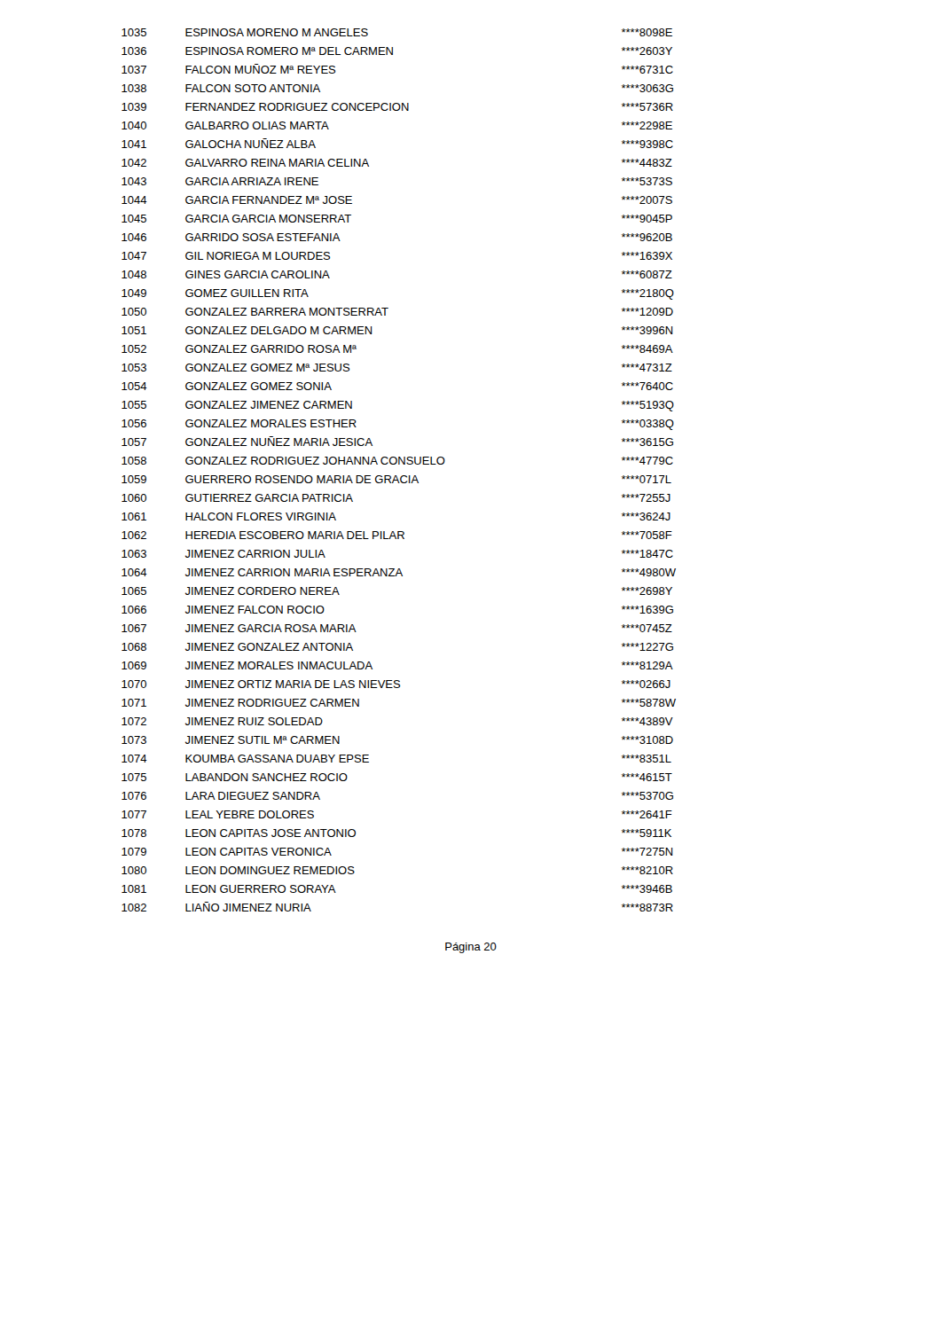| 1035 | ESPINOSA MORENO M ANGELES | ****8098E |
| 1036 | ESPINOSA ROMERO Mª DEL CARMEN | ****2603Y |
| 1037 | FALCON MUÑOZ Mª REYES | ****6731C |
| 1038 | FALCON SOTO ANTONIA | ****3063G |
| 1039 | FERNANDEZ RODRIGUEZ CONCEPCION | ****5736R |
| 1040 | GALBARRO OLIAS MARTA | ****2298E |
| 1041 | GALOCHA NUÑEZ ALBA | ****9398C |
| 1042 | GALVARRO REINA MARIA CELINA | ****4483Z |
| 1043 | GARCIA ARRIAZA IRENE | ****5373S |
| 1044 | GARCIA FERNANDEZ Mª JOSE | ****2007S |
| 1045 | GARCIA GARCIA MONSERRAT | ****9045P |
| 1046 | GARRIDO SOSA ESTEFANIA | ****9620B |
| 1047 | GIL NORIEGA M LOURDES | ****1639X |
| 1048 | GINES GARCIA CAROLINA | ****6087Z |
| 1049 | GOMEZ GUILLEN RITA | ****2180Q |
| 1050 | GONZALEZ BARRERA MONTSERRAT | ****1209D |
| 1051 | GONZALEZ DELGADO M CARMEN | ****3996N |
| 1052 | GONZALEZ GARRIDO ROSA Mª | ****8469A |
| 1053 | GONZALEZ GOMEZ Mª JESUS | ****4731Z |
| 1054 | GONZALEZ GOMEZ SONIA | ****7640C |
| 1055 | GONZALEZ JIMENEZ CARMEN | ****5193Q |
| 1056 | GONZALEZ MORALES ESTHER | ****0338Q |
| 1057 | GONZALEZ NUÑEZ MARIA JESICA | ****3615G |
| 1058 | GONZALEZ RODRIGUEZ JOHANNA CONSUELO | ****4779C |
| 1059 | GUERRERO ROSENDO MARIA DE GRACIA | ****0717L |
| 1060 | GUTIERREZ GARCIA PATRICIA | ****7255J |
| 1061 | HALCON FLORES VIRGINIA | ****3624J |
| 1062 | HEREDIA ESCOBERO MARIA DEL PILAR | ****7058F |
| 1063 | JIMENEZ CARRION JULIA | ****1847C |
| 1064 | JIMENEZ CARRION MARIA ESPERANZA | ****4980W |
| 1065 | JIMENEZ CORDERO NEREA | ****2698Y |
| 1066 | JIMENEZ FALCON ROCIO | ****1639G |
| 1067 | JIMENEZ GARCIA ROSA MARIA | ****0745Z |
| 1068 | JIMENEZ GONZALEZ ANTONIA | ****1227G |
| 1069 | JIMENEZ MORALES INMACULADA | ****8129A |
| 1070 | JIMENEZ ORTIZ MARIA DE LAS NIEVES | ****0266J |
| 1071 | JIMENEZ RODRIGUEZ CARMEN | ****5878W |
| 1072 | JIMENEZ RUIZ SOLEDAD | ****4389V |
| 1073 | JIMENEZ SUTIL Mª CARMEN | ****3108D |
| 1074 | KOUMBA GASSANA DUABY EPSE | ****8351L |
| 1075 | LABANDON SANCHEZ ROCIO | ****4615T |
| 1076 | LARA DIEGUEZ SANDRA | ****5370G |
| 1077 | LEAL YEBRE DOLORES | ****2641F |
| 1078 | LEON CAPITAS JOSE ANTONIO | ****5911K |
| 1079 | LEON CAPITAS VERONICA | ****7275N |
| 1080 | LEON DOMINGUEZ REMEDIOS | ****8210R |
| 1081 | LEON GUERRERO SORAYA | ****3946B |
| 1082 | LIAÑO JIMENEZ NURIA | ****8873R |
Página 20